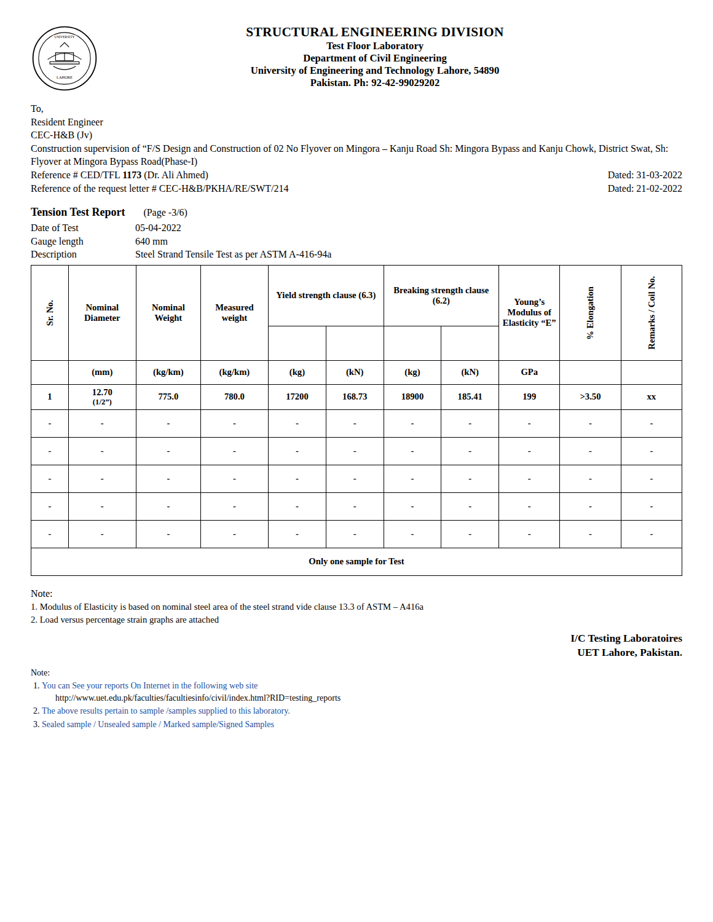LAHORE UNIVERSITY
STRUCTURAL ENGINEERING DIVISION
Test Floor Laboratory
Department of Civil Engineering
University of Engineering and Technology Lahore, 54890
Pakistan. Ph: 92-42-99029202
To,
Resident Engineer
CEC-H&B (Jv)
Construction supervision of “F/S Design and Construction of 02 No Flyover on Mingora – Kanju Road Sh: Mingora Bypass and Kanju Chowk, District Swat, Sh: Flyover at Mingora Bypass Road(Phase-I)
Reference # CED/TFL 1173 (Dr. Ali Ahmed)
Dated: 31-03-2022
Reference of the request letter # CEC-H&B/PKHA/RE/SWT/214
Dated: 21-02-2022
Tension Test Report
(Page -3/6)
Date of Test05-04-2022
Gauge length640 mm
Description Steel Strand Tensile Test as per ASTM A-416-94a
| Sr. No. | Nominal Diameter | Nominal Weight | Measured weight | Yield strength clause (6.3) | Breaking strength clause (6.2) | Young’s Modulus of Elasticity “E” | % Elongation | Remarks / Coil No. |
| --- | --- | --- | --- | --- | --- | --- | --- | --- |
| | (mm) | (kg/km) | (kg/km) | (kg) | (kN) | (kg) | (kN) | GPa | | |
| 1 | 12.70 (1/2”) | 775.0 | 780.0 | 17200 | 168.73 | 18900 | 185.41 | 199 | >3.50 | xx |
| - | - | - | - | - | - | - | - | - | - | - |
| - | - | - | - | - | - | - | - | - | - | - |
| - | - | - | - | - | - | - | - | - | - | - |
| - | - | - | - | - | - | - | - | - | - | - |
| - | - | - | - | - | - | - | - | - | - | - |
| Only one sample for Test |
Note:
1. Modulus of Elasticity is based on nominal steel area of the steel strand vide clause 13.3 of ASTM – A416a
2. Load versus percentage strain graphs are attached
I/C Testing Laboratoires
UET Lahore, Pakistan.
Note:
You can See your reports On Internet in the following web site
http://www.uet.edu.pk/faculties/facultiesinfo/civil/index.html?RID=testing_reports
The above results pertain to sample /samples supplied to this laboratory.
Sealed sample / Unsealed sample / Marked sample/Signed Samples